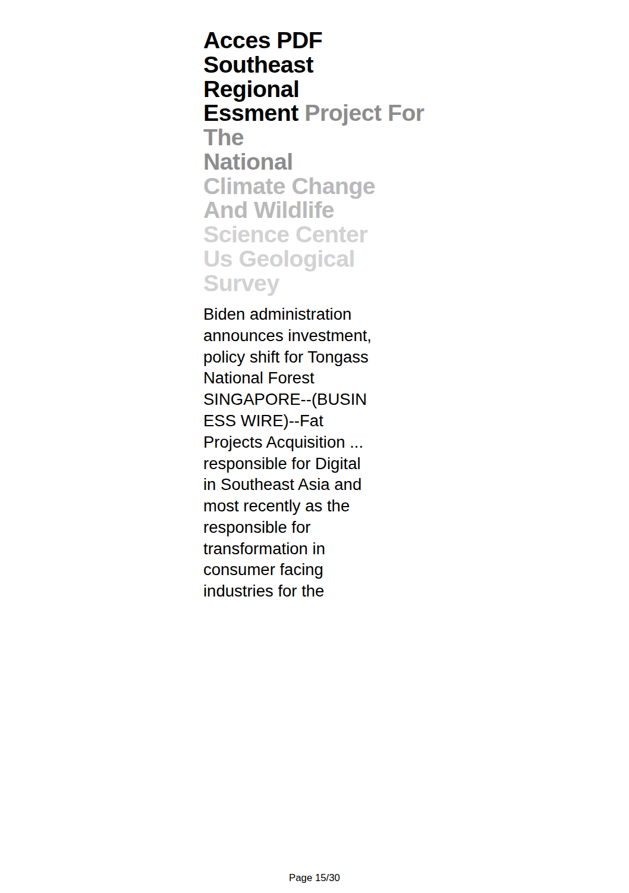Acces PDF Southeast Regional Essment Project For The National Climate Change And Wildlife Science Center Us Geological Survey
Biden administration announces investment, policy shift for Tongass National Forest SINGAPORE--(BUSIN ESS WIRE)--Fat Projects Acquisition ... responsible for Digital in Southeast Asia and most recently as the responsible for transformation in consumer facing industries for the
Page 15/30